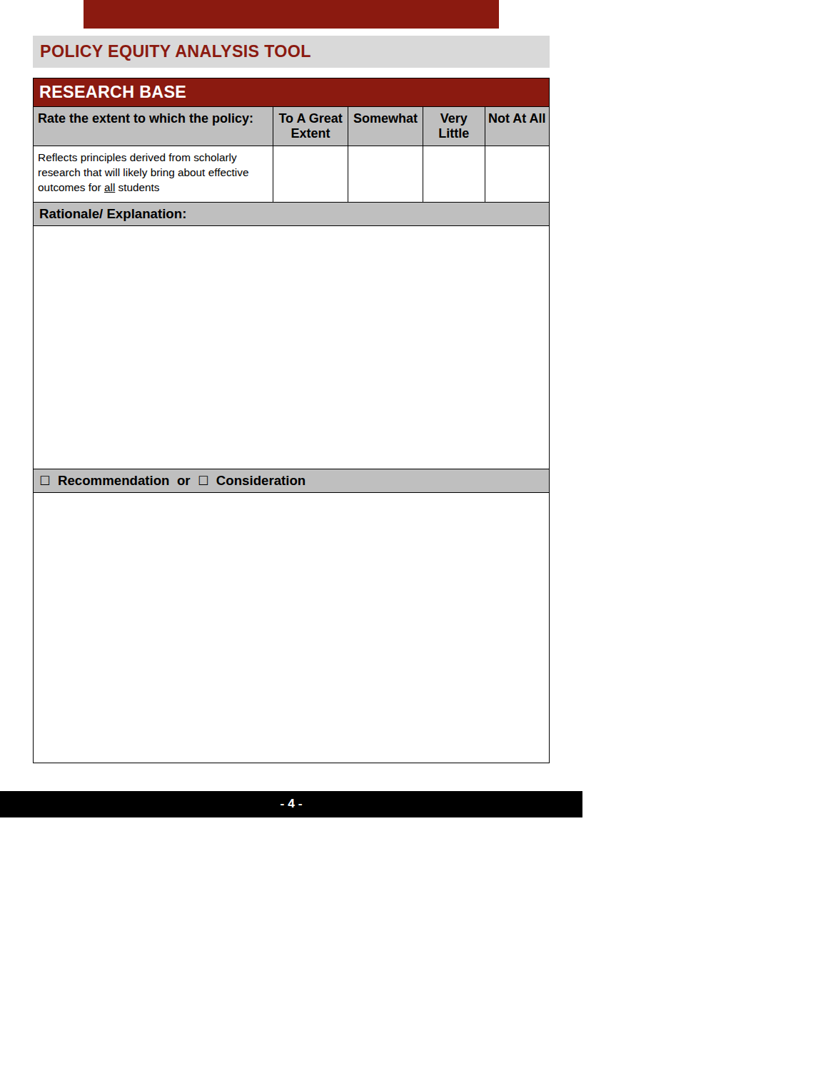POLICY EQUITY ANALYSIS TOOL
| RESEARCH BASE |
| Rate the extent to which the policy: | To A Great Extent | Somewhat | Very Little | Not At All |
| Reflects principles derived from scholarly research that will likely bring about effective outcomes for all students | | | | |
| Rationale/ Explanation: |
| ☐ Recommendation or ☐ Consideration |
Copyright © 2014 by Great Lakes Equity Center
- 4 -